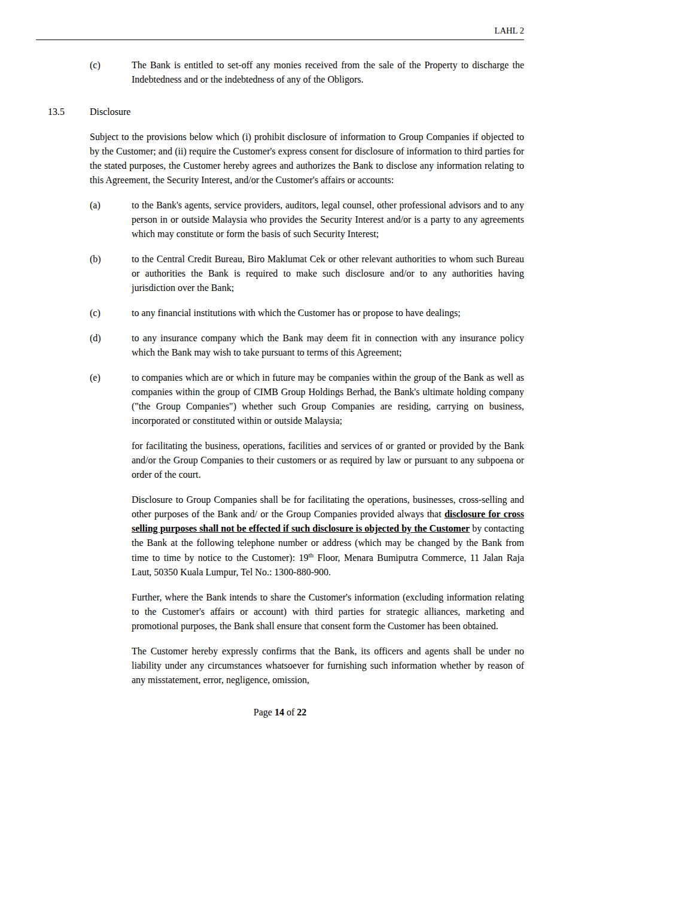LAHL 2
(c)
The Bank is entitled to set-off any monies received from the sale of the Property to discharge the Indebtedness and or the indebtedness of any of the Obligors.
13.5
Disclosure
Subject to the provisions below which (i) prohibit disclosure of information to Group Companies if objected to by the Customer; and (ii) require the Customer's express consent for disclosure of information to third parties for the stated purposes, the Customer hereby agrees and authorizes the Bank to disclose any information relating to this Agreement, the Security Interest, and/or the Customer's affairs or accounts:
(a)
to the Bank's agents, service providers, auditors, legal counsel, other professional advisors and to any person in or outside Malaysia who provides the Security Interest and/or is a party to any agreements which may constitute or form the basis of such Security Interest;
(b)
to the Central Credit Bureau, Biro Maklumat Cek or other relevant authorities to whom such Bureau or authorities the Bank is required to make such disclosure and/or to any authorities having jurisdiction over the Bank;
(c)
to any financial institutions with which the Customer has or propose to have dealings;
(d)
to any insurance company which the Bank may deem fit in connection with any insurance policy which the Bank may wish to take pursuant to terms of this Agreement;
(e)
to companies which are or which in future may be companies within the group of the Bank as well as companies within the group of CIMB Group Holdings Berhad, the Bank's ultimate holding company ("the Group Companies") whether such Group Companies are residing, carrying on business, incorporated or constituted within or outside Malaysia;
for facilitating the business, operations, facilities and services of or granted or provided by the Bank and/or the Group Companies to their customers or as required by law or pursuant to any subpoena or order of the court.
Disclosure to Group Companies shall be for facilitating the operations, businesses, cross-selling and other purposes of the Bank and/ or the Group Companies provided always that disclosure for cross selling purposes shall not be effected if such disclosure is objected by the Customer by contacting the Bank at the following telephone number or address (which may be changed by the Bank from time to time by notice to the Customer): 19th Floor, Menara Bumiputra Commerce, 11 Jalan Raja Laut, 50350 Kuala Lumpur, Tel No.: 1300-880-900.
Further, where the Bank intends to share the Customer's information (excluding information relating to the Customer's affairs or account) with third parties for strategic alliances, marketing and promotional purposes, the Bank shall ensure that consent form the Customer has been obtained.
The Customer hereby expressly confirms that the Bank, its officers and agents shall be under no liability under any circumstances whatsoever for furnishing such information whether by reason of any misstatement, error, negligence, omission,
Page 14 of 22